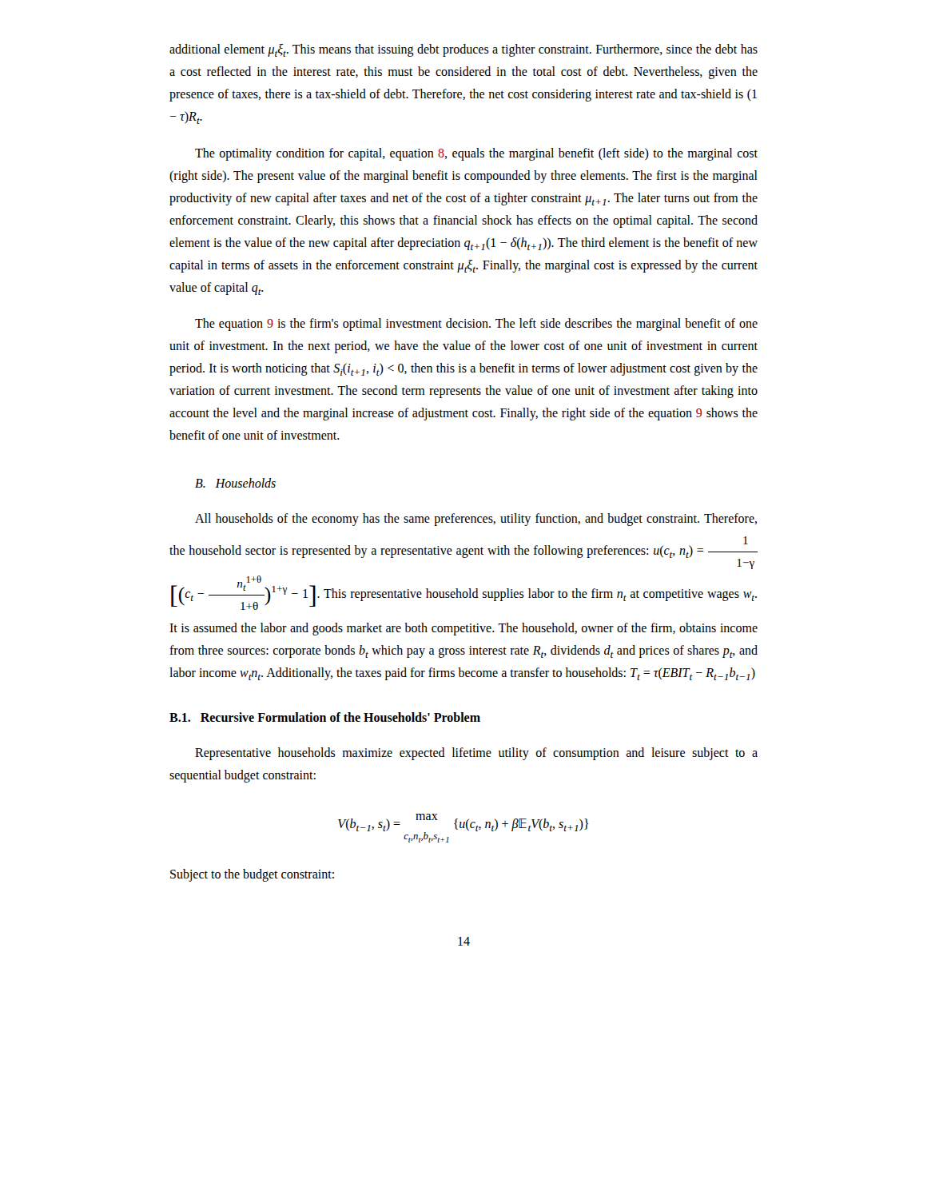additional element μtξt. This means that issuing debt produces a tighter constraint. Furthermore, since the debt has a cost reflected in the interest rate, this must be considered in the total cost of debt. Nevertheless, given the presence of taxes, there is a tax-shield of debt. Therefore, the net cost considering interest rate and tax-shield is (1 − τ)Rt.
The optimality condition for capital, equation 8, equals the marginal benefit (left side) to the marginal cost (right side). The present value of the marginal benefit is compounded by three elements. The first is the marginal productivity of new capital after taxes and net of the cost of a tighter constraint μt+1. The later turns out from the enforcement constraint. Clearly, this shows that a financial shock has effects on the optimal capital. The second element is the value of the new capital after depreciation qt+1(1 − δ(ht+1)). The third element is the benefit of new capital in terms of assets in the enforcement constraint μtξt. Finally, the marginal cost is expressed by the current value of capital qt.
The equation 9 is the firm's optimal investment decision. The left side describes the marginal benefit of one unit of investment. In the next period, we have the value of the lower cost of one unit of investment in current period. It is worth noticing that Si(it+1, it) < 0, then this is a benefit in terms of lower adjustment cost given by the variation of current investment. The second term represents the value of one unit of investment after taking into account the level and the marginal increase of adjustment cost. Finally, the right side of the equation 9 shows the benefit of one unit of investment.
B. Households
All households of the economy has the same preferences, utility function, and budget constraint. Therefore, the household sector is represented by a representative agent with the following preferences: u(ct, nt) = 11−γ[(ct − nt1+θ 1+θ)1+γ − 1]. This representative household supplies labor to the firm nt at competitive wages wt. It is assumed the labor and goods market are both competitive. The household, owner of the firm, obtains income from three sources: corporate bonds bt which pay a gross interest rate Rt, dividends dt and prices of shares pt, and labor income wtnt. Additionally, the taxes paid for firms become a transfer to households: Tt = τ(EBITt − Rt−1bt−1)
B.1. Recursive Formulation of the Households' Problem
Representative households maximize expected lifetime utility of consumption and leisure subject to a sequential budget constraint:
V(bt−1, st) = max ct,nt,bt,st+1 {u(ct, nt) + β 𝔼tV(bt, st+1)}
Subject to the budget constraint:
14